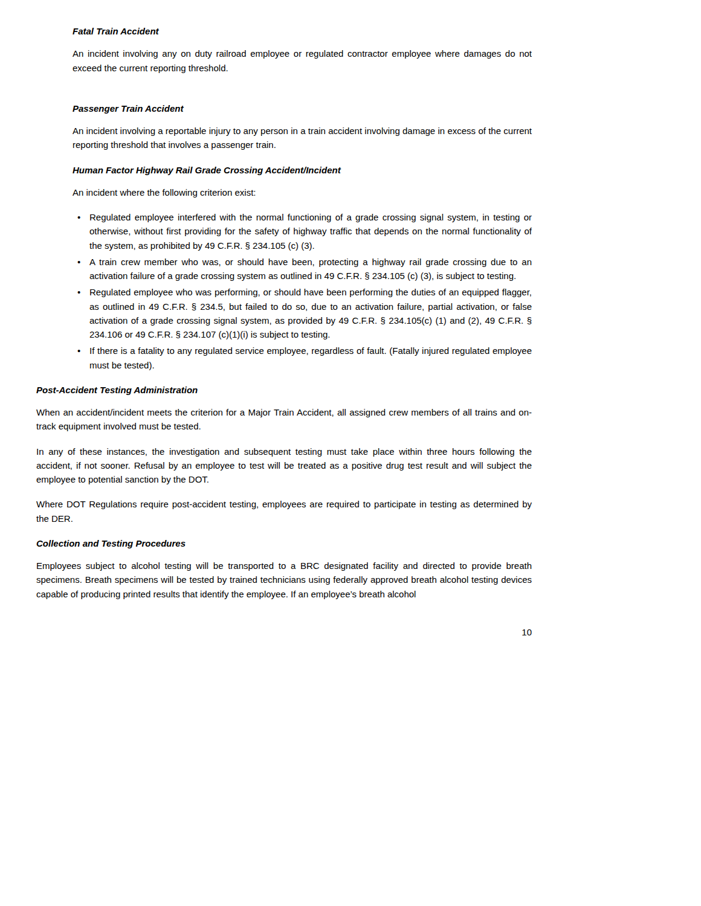Fatal Train Accident
An incident involving any on duty railroad employee or regulated contractor employee where damages do not exceed the current reporting threshold.
Passenger Train Accident
An incident involving a reportable injury to any person in a train accident involving damage in excess of the current reporting threshold that involves a passenger train.
Human Factor Highway Rail Grade Crossing Accident/Incident
An incident where the following criterion exist:
Regulated employee interfered with the normal functioning of a grade crossing signal system, in testing or otherwise, without first providing for the safety of highway traffic that depends on the normal functionality of the system, as prohibited by 49 C.F.R. § 234.105 (c) (3).
A train crew member who was, or should have been, protecting a highway rail grade crossing due to an activation failure of a grade crossing system as outlined in 49 C.F.R. § 234.105 (c) (3), is subject to testing.
Regulated employee who was performing, or should have been performing the duties of an equipped flagger, as outlined in 49 C.F.R. § 234.5, but failed to do so, due to an activation failure, partial activation, or false activation of a grade crossing signal system, as provided by 49 C.F.R. § 234.105(c) (1) and (2), 49 C.F.R. § 234.106 or 49 C.F.R. § 234.107 (c)(1)(i) is subject to testing.
If there is a fatality to any regulated service employee, regardless of fault. (Fatally injured regulated employee must be tested).
Post-Accident Testing Administration
When an accident/incident meets the criterion for a Major Train Accident, all assigned crew members of all trains and on-track equipment involved must be tested.
In any of these instances, the investigation and subsequent testing must take place within three hours following the accident, if not sooner. Refusal by an employee to test will be treated as a positive drug test result and will subject the employee to potential sanction by the DOT.
Where DOT Regulations require post-accident testing, employees are required to participate in testing as determined by the DER.
Collection and Testing Procedures
Employees subject to alcohol testing will be transported to a BRC designated facility and directed to provide breath specimens. Breath specimens will be tested by trained technicians using federally approved breath alcohol testing devices capable of producing printed results that identify the employee. If an employee’s breath alcohol
10